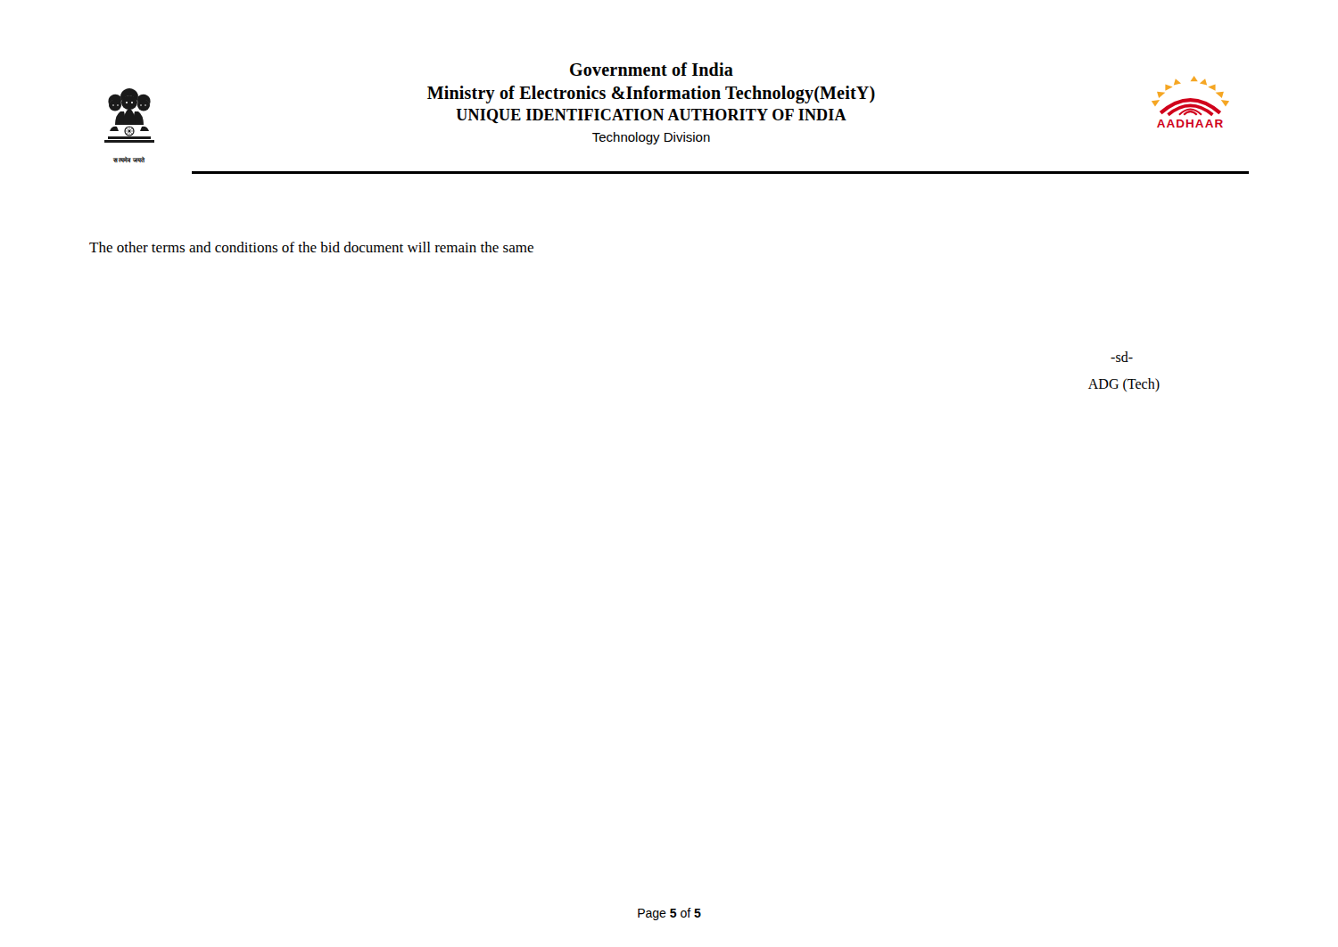सत्यमेव जयते
Government of India
Ministry of Electronics &Information Technology(MeitY)
UNIQUE IDENTIFICATION AUTHORITY OF INDIA
Technology Division
AADHAAR
The other terms and conditions of the bid document will remain the same
-sd- ADG (Tech)
Page 5 of 5